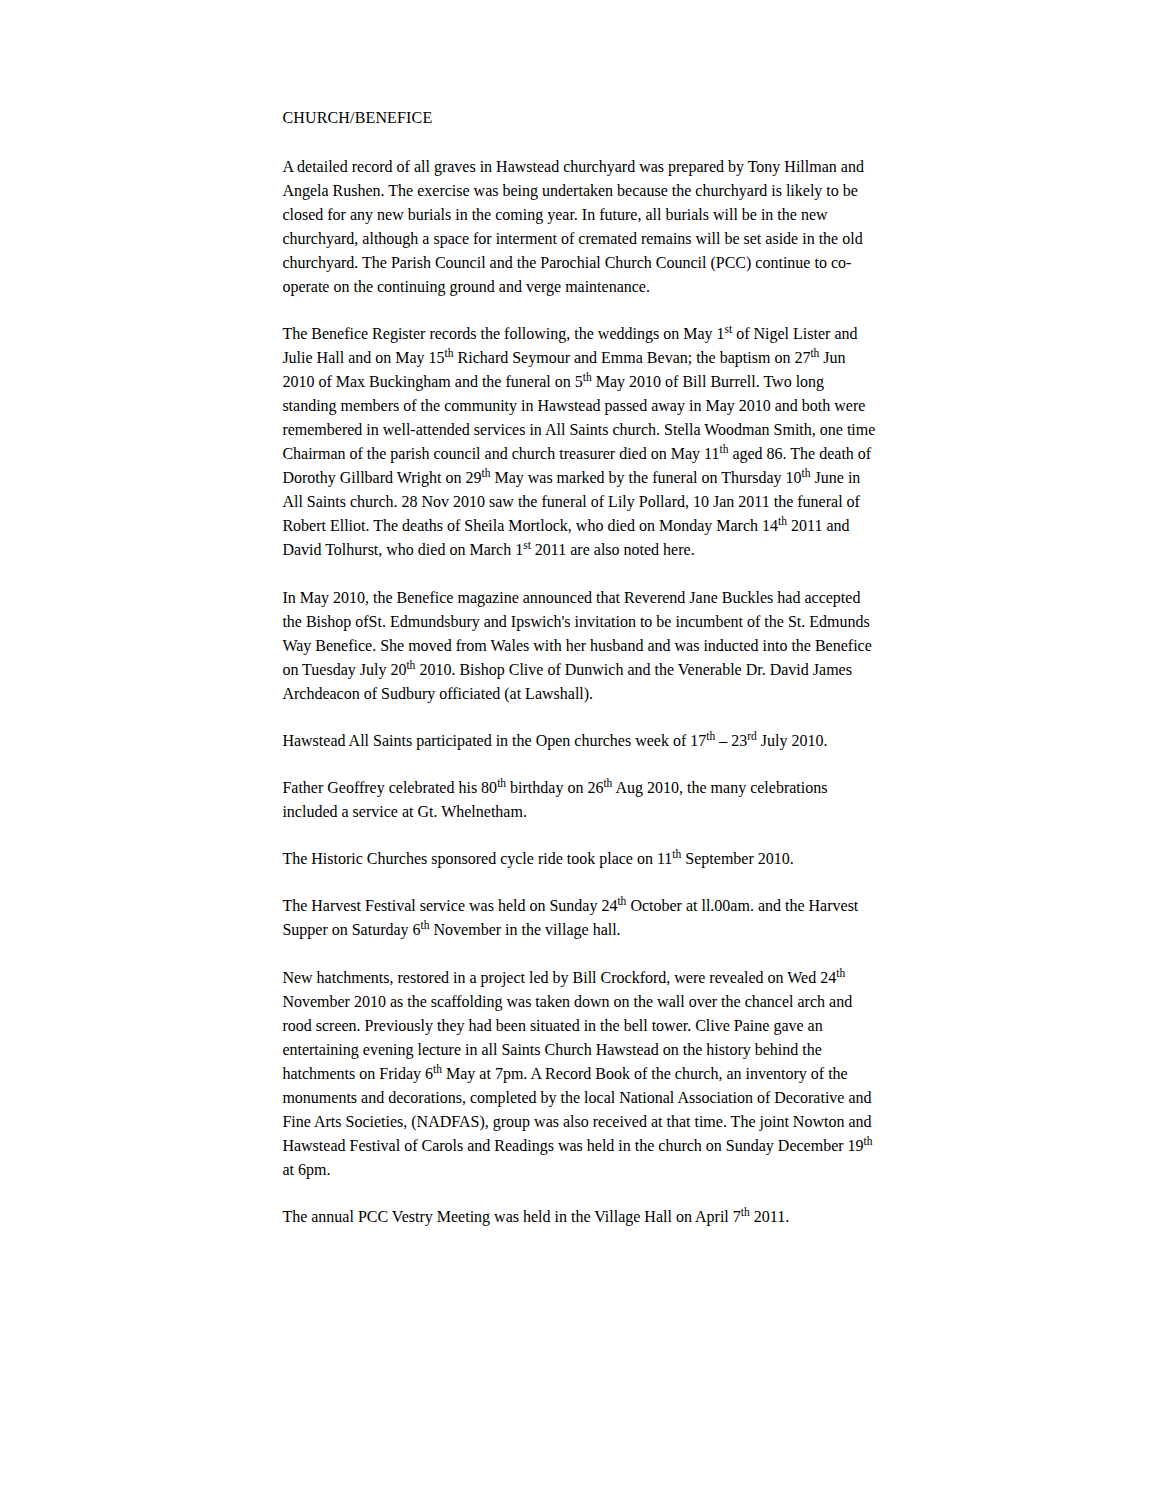CHURCH/BENEFICE
A detailed record of all graves in Hawstead churchyard was prepared by Tony Hillman and Angela Rushen. The exercise was being undertaken because the churchyard is likely to be closed for any new burials in the coming year. In future, all burials will be in the new churchyard, although a space for interment of cremated remains will be set aside in the old churchyard. The Parish Council and the Parochial Church Council (PCC) continue to co-operate on the continuing ground and verge maintenance.
The Benefice Register records the following, the weddings on May 1st of Nigel Lister and Julie Hall and on May 15th Richard Seymour and Emma Bevan; the baptism on 27th Jun 2010 of Max Buckingham and the funeral on 5th May 2010 of Bill Burrell. Two long standing members of the community in Hawstead passed away in May 2010 and both were remembered in well-attended services in All Saints church. Stella Woodman Smith, one time Chairman of the parish council and church treasurer died on May 11th aged 86. The death of Dorothy Gillbard Wright on 29th May was marked by the funeral on Thursday 10th June in All Saints church. 28 Nov 2010 saw the funeral of Lily Pollard, 10 Jan 2011 the funeral of Robert Elliot. The deaths of Sheila Mortlock, who died on Monday March 14th 2011 and David Tolhurst, who died on March 1st 2011 are also noted here.
In May 2010, the Benefice magazine announced that Reverend Jane Buckles had accepted the Bishop ofSt. Edmundsbury and Ipswich's invitation to be incumbent of the St. Edmunds Way Benefice. She moved from Wales with her husband and was inducted into the Benefice on Tuesday July 20th 2010. Bishop Clive of Dunwich and the Venerable Dr. David James Archdeacon of Sudbury officiated (at Lawshall).
Hawstead All Saints participated in the Open churches week of 17th – 23rd July 2010.
Father Geoffrey celebrated his 80th birthday on 26th Aug 2010, the many celebrations included a service at Gt. Whelnetham.
The Historic Churches sponsored cycle ride took place on 11th September 2010.
The Harvest Festival service was held on Sunday 24th October at ll.00am. and the Harvest Supper on Saturday 6th November in the village hall.
New hatchments, restored in a project led by Bill Crockford, were revealed on Wed 24th November 2010 as the scaffolding was taken down on the wall over the chancel arch and rood screen. Previously they had been situated in the bell tower. Clive Paine gave an entertaining evening lecture in all Saints Church Hawstead on the history behind the hatchments on Friday 6th May at 7pm. A Record Book of the church, an inventory of the monuments and decorations, completed by the local National Association of Decorative and Fine Arts Societies, (NADFAS), group was also received at that time. The joint Nowton and Hawstead Festival of Carols and Readings was held in the church on Sunday December 19th at 6pm.
The annual PCC Vestry Meeting was held in the Village Hall on April 7th 2011.